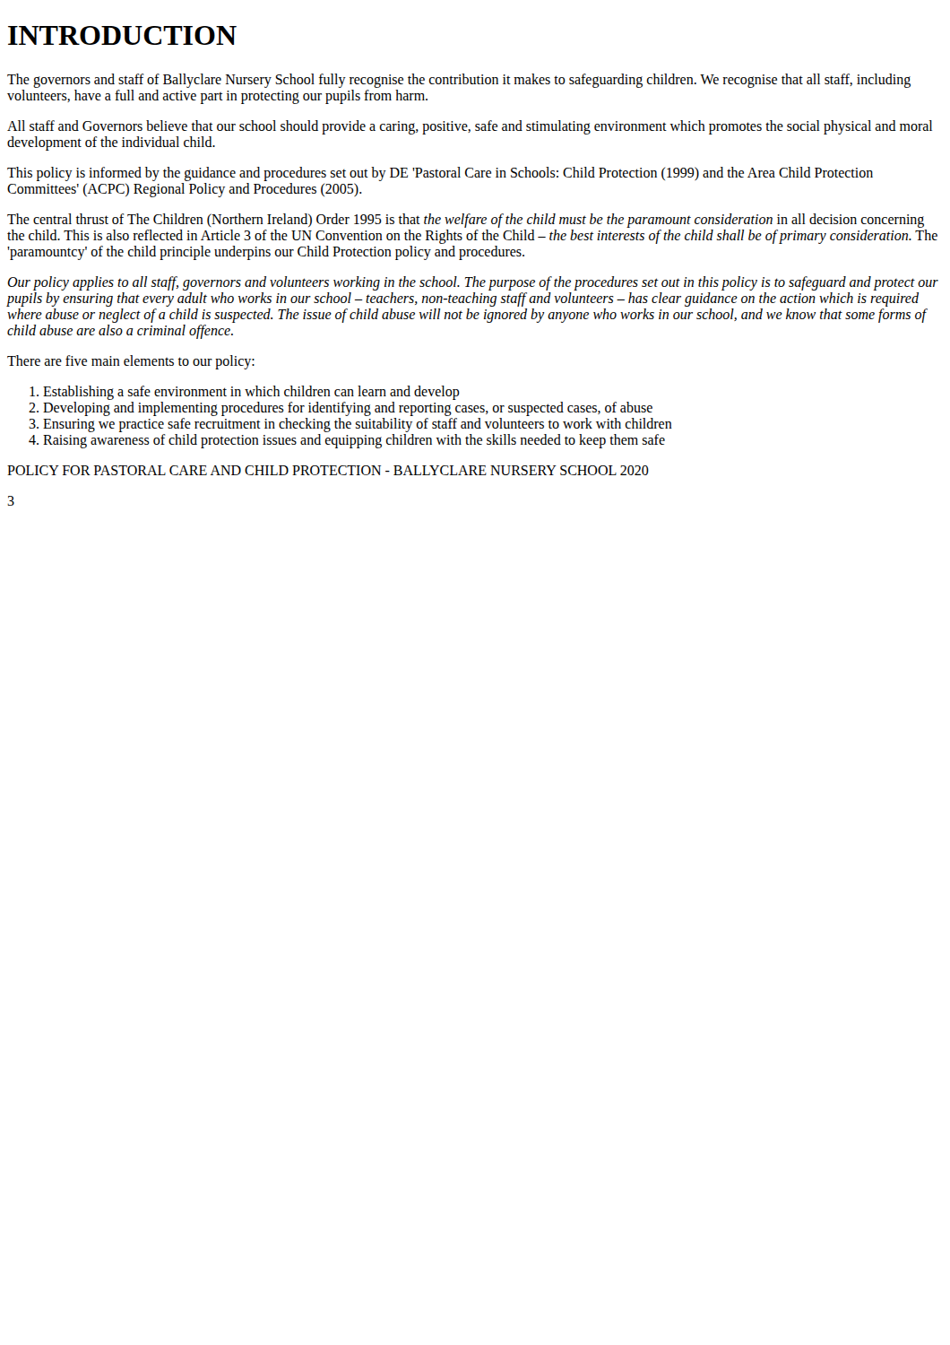INTRODUCTION
The governors and staff of Ballyclare Nursery School fully recognise the contribution it makes to safeguarding children. We recognise that all staff, including volunteers, have a full and active part in protecting our pupils from harm.
All staff and Governors believe that our school should provide a caring, positive, safe and stimulating environment which promotes the social physical and moral development of the individual child.
This policy is informed by the guidance and procedures set out by DE 'Pastoral Care in Schools: Child Protection (1999) and the Area Child Protection Committees' (ACPC) Regional Policy and Procedures (2005).
The central thrust of The Children (Northern Ireland) Order 1995 is that the welfare of the child must be the paramount consideration in all decision concerning the child. This is also reflected in Article 3 of the UN Convention on the Rights of the Child – the best interests of the child shall be of primary consideration. The 'paramountcy' of the child principle underpins our Child Protection policy and procedures.
Our policy applies to all staff, governors and volunteers working in the school. The purpose of the procedures set out in this policy is to safeguard and protect our pupils by ensuring that every adult who works in our school – teachers, non-teaching staff and volunteers – has clear guidance on the action which is required where abuse or neglect of a child is suspected. The issue of child abuse will not be ignored by anyone who works in our school, and we know that some forms of child abuse are also a criminal offence.
There are five main elements to our policy:
Establishing a safe environment in which children can learn and develop
Developing and implementing procedures for identifying and reporting cases, or suspected cases, of abuse
Ensuring we practice safe recruitment in checking the suitability of staff and volunteers to work with children
Raising awareness of child protection issues and equipping children with the skills needed to keep them safe
POLICY FOR PASTORAL CARE AND CHILD PROTECTION - BALLYCLARE NURSERY SCHOOL 2020
3